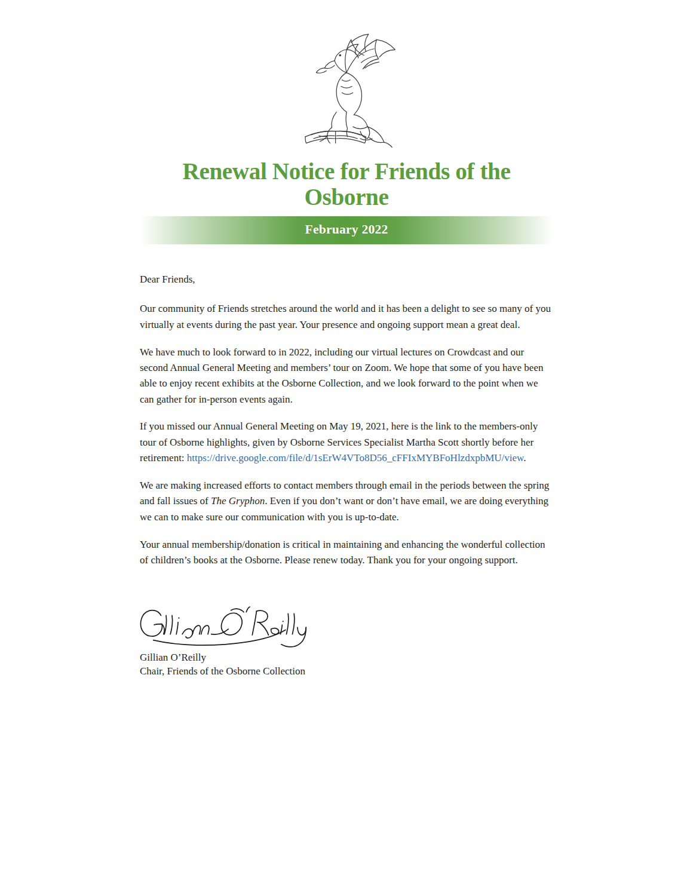Gryphon and book emblem of the Osborne Collection A line-drawn gryphon with outstretched wings, seated with one claw resting on an open book.
Renewal Notice for Friends of the Osborne
February 2022
Dear Friends,
Our community of Friends stretches around the world and it has been a delight to see so many of you virtually at events during the past year. Your presence and ongoing support mean a great deal.
We have much to look forward to in 2022, including our virtual lectures on Crowdcast and our second Annual General Meeting and members’ tour on Zoom. We hope that some of you have been able to enjoy recent exhibits at the Osborne Collection, and we look forward to the point when we can gather for in-person events again.
If you missed our Annual General Meeting on May 19, 2021, here is the link to the members-only tour of Osborne highlights, given by Osborne Services Specialist Martha Scott shortly before her retirement: https://drive.google.com/file/d/1sErW4VTo8D56_cFFIxMYBFoHlzdxpbMU/view.
We are making increased efforts to contact members through email in the periods between the spring and fall issues of The Gryphon. Even if you don’t want or don’t have email, we are doing everything we can to make sure our communication with you is up-to-date.
Your annual membership/donation is critical in maintaining and enhancing the wonderful collection of children’s books at the Osborne. Please renew today. Thank you for your ongoing support.
Gillian O’Reilly Chair, Friends of the Osborne Collection